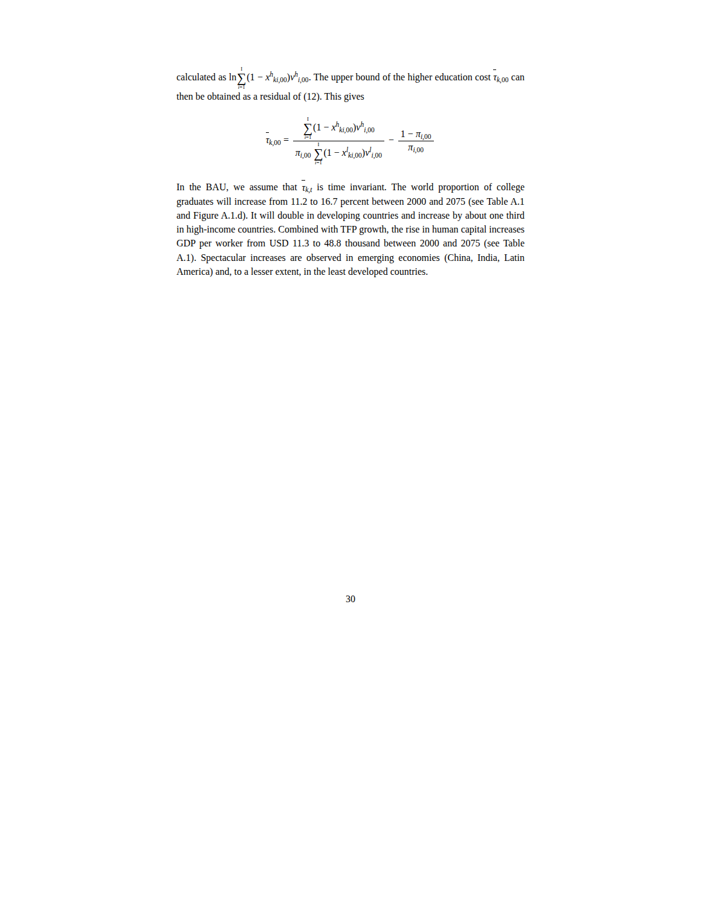calculated as lnI∑i=1(1 − xhki,00)vhi,00. The upper bound of the higher education cost τk,00 can then be obtained as a residual of (12). This gives
τk,00 = I∑i=1(1 − xhki,00)vhi,00 πi,00 I∑i=1(1 − xlki,00)vli,00 − 1 − πi,00 πi,00
In the BAU, we assume that τk,t is time invariant. The world proportion of college graduates will increase from 11.2 to 16.7 percent between 2000 and 2075 (see Table A.1 and Figure A.1.d). It will double in developing countries and increase by about one third in high-income countries. Combined with TFP growth, the rise in human capital increases GDP per worker from USD 11.3 to 48.8 thousand between 2000 and 2075 (see Table A.1). Spectacular increases are observed in emerging economies (China, India, Latin America) and, to a lesser extent, in the least developed countries.
30